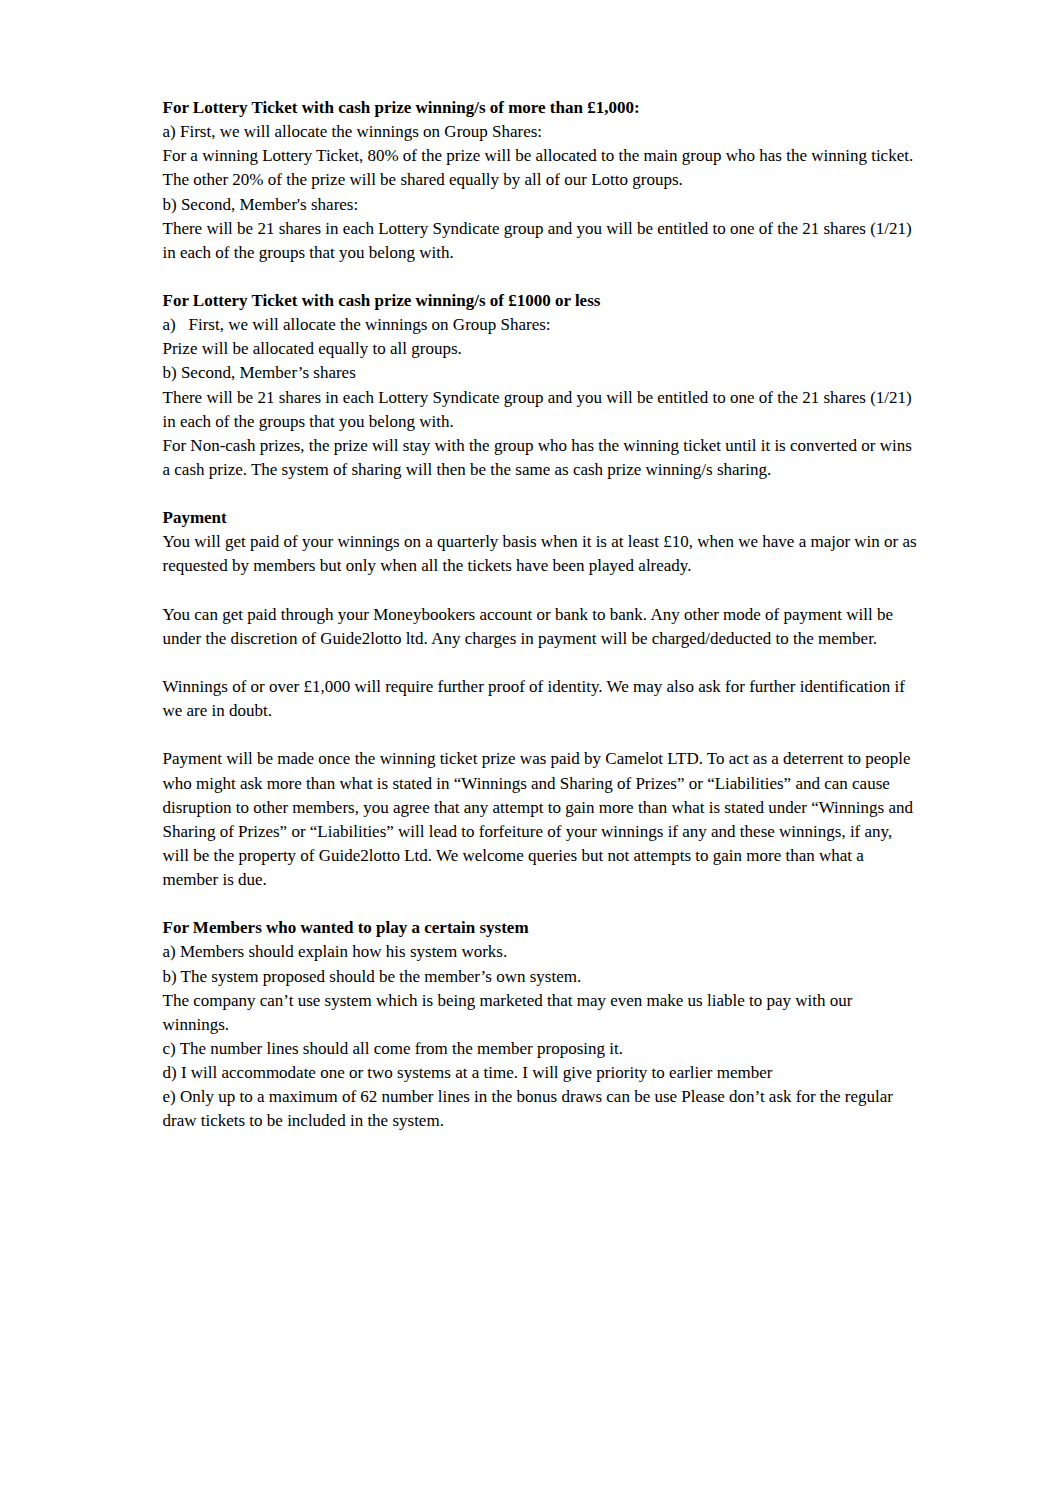For Lottery Ticket with cash prize winning/s of more than £1,000:
a) First, we will allocate the winnings on Group Shares:
For a winning Lottery Ticket, 80% of the prize will be allocated to the main group who has the winning ticket. The other 20% of the prize will be shared equally by all of our Lotto groups.
b) Second, Member's shares:
There will be 21 shares in each Lottery Syndicate group and you will be entitled to one of the 21 shares (1/21) in each of the groups that you belong with.
For Lottery Ticket with cash prize winning/s of £1000 or less
a) First, we will allocate the winnings on Group Shares:
Prize will be allocated equally to all groups.
b) Second, Member’s shares
There will be 21 shares in each Lottery Syndicate group and you will be entitled to one of the 21 shares (1/21) in each of the groups that you belong with.
For Non-cash prizes, the prize will stay with the group who has the winning ticket until it is converted or wins a cash prize. The system of sharing will then be the same as cash prize winning/s sharing.
Payment
You will get paid of your winnings on a quarterly basis when it is at least £10, when we have a major win or as requested by members but only when all the tickets have been played already.
You can get paid through your Moneybookers account or bank to bank. Any other mode of payment will be under the discretion of Guide2lotto ltd. Any charges in payment will be charged/deducted to the member.
Winnings of or over £1,000 will require further proof of identity. We may also ask for further identification if we are in doubt.
Payment will be made once the winning ticket prize was paid by Camelot LTD. To act as a deterrent to people who might ask more than what is stated in “Winnings and Sharing of Prizes” or “Liabilities” and can cause disruption to other members, you agree that any attempt to gain more than what is stated under “Winnings and Sharing of Prizes” or “Liabilities” will lead to forfeiture of your winnings if any and these winnings, if any, will be the property of Guide2lotto Ltd. We welcome queries but not attempts to gain more than what a member is due.
For Members who wanted to play a certain system
a) Members should explain how his system works.
b) The system proposed should be the member’s own system.
The company can’t use system which is being marketed that may even make us liable to pay with our winnings.
c) The number lines should all come from the member proposing it.
d) I will accommodate one or two systems at a time. I will give priority to earlier member
e) Only up to a maximum of 62 number lines in the bonus draws can be use Please don’t ask for the regular draw tickets to be included in the system.